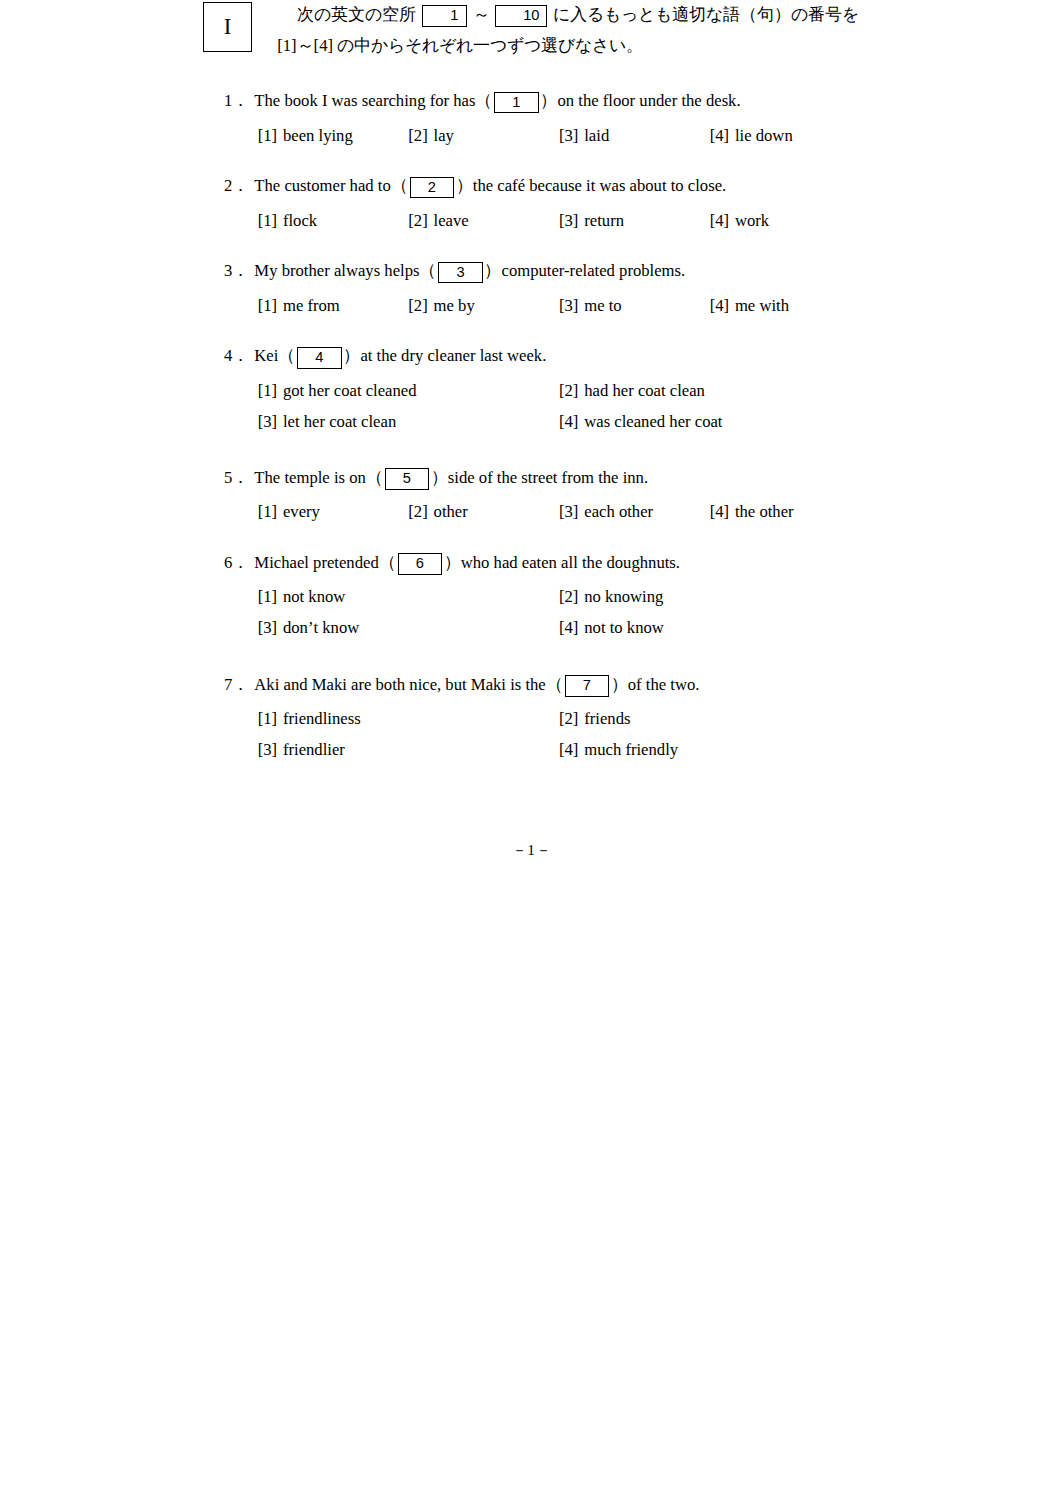I
次の英文の空所 1 ～ 10 に入るもっとも適切な語（句）の番号を [1]～[4] の中からそれぞれ一つずつ選びなさい。
1．
The book I was searching for has（1）on the floor under the desk.
[1] been lying
[2] lay
[3] laid
[4] lie down
2．
The customer had to（2）the café because it was about to close.
[1] flock
[2] leave
[3] return
[4] work
3．
My brother always helps（3）computer-related problems.
[1] me from
[2] me by
[3] me to
[4] me with
4．
Kei（4）at the dry cleaner last week.
[1] got her coat cleaned
[2] had her coat clean
[3] let her coat clean
[4] was cleaned her coat
5．
The temple is on（5）side of the street from the inn.
[1] every
[2] other
[3] each other
[4] the other
6．
Michael pretended（6）who had eaten all the doughnuts.
[1] not know
[2] no knowing
[3] donʼt know
[4] not to know
7．
Aki and Maki are both nice, but Maki is the（7）of the two.
[1] friendliness
[2] friends
[3] friendlier
[4] much friendly
－1－